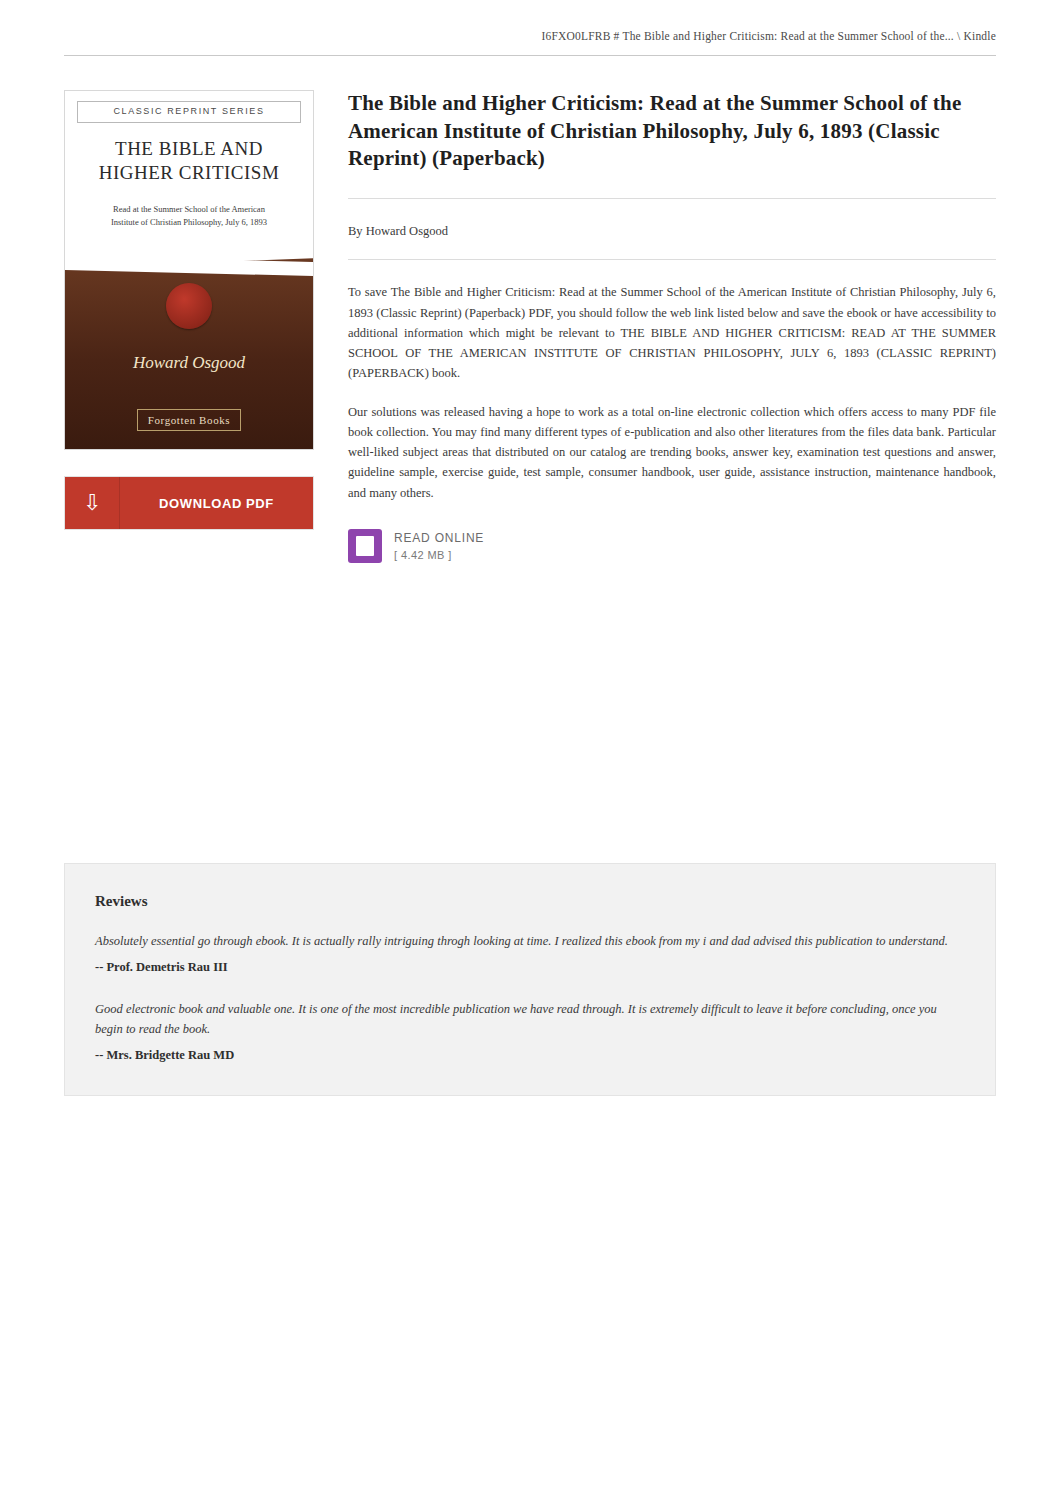I6FXO0LFRB # The Bible and Higher Criticism: Read at the Summer School of the... \ Kindle
Classic Reprint Series
THE BIBLE AND
HIGHER CRITICISM
Read at the Summer School of the American
Institute of Christian Philosophy, July 6, 1893
Howard Osgood
Forgotten Books
⇩
DOWNLOAD PDF
The Bible and Higher Criticism: Read at the Summer School of the American Institute of Christian Philosophy, July 6, 1893 (Classic Reprint) (Paperback)
By Howard Osgood
To save The Bible and Higher Criticism: Read at the Summer School of the American Institute of Christian Philosophy, July 6, 1893 (Classic Reprint) (Paperback) PDF, you should follow the web link listed below and save the ebook or have accessibility to additional information which might be relevant to THE BIBLE AND HIGHER CRITICISM: READ AT THE SUMMER SCHOOL OF THE AMERICAN INSTITUTE OF CHRISTIAN PHILOSOPHY, JULY 6, 1893 (CLASSIC REPRINT) (PAPERBACK) book.
Our solutions was released having a hope to work as a total on-line electronic collection which offers access to many PDF file book collection. You may find many different types of e-publication and also other literatures from the files data bank. Particular well-liked subject areas that distributed on our catalog are trending books, answer key, examination test questions and answer, guideline sample, exercise guide, test sample, consumer handbook, user guide, assistance instruction, maintenance handbook, and many others.
READ ONLINE [ 4.42 MB ]
Reviews
Absolutely essential go through ebook. It is actually rally intriguing throgh looking at time. I realized this ebook from my i and dad advised this publication to understand.
-- Prof. Demetris Rau III
Good electronic book and valuable one. It is one of the most incredible publication we have read through. It is extremely difficult to leave it before concluding, once you begin to read the book.
-- Mrs. Bridgette Rau MD